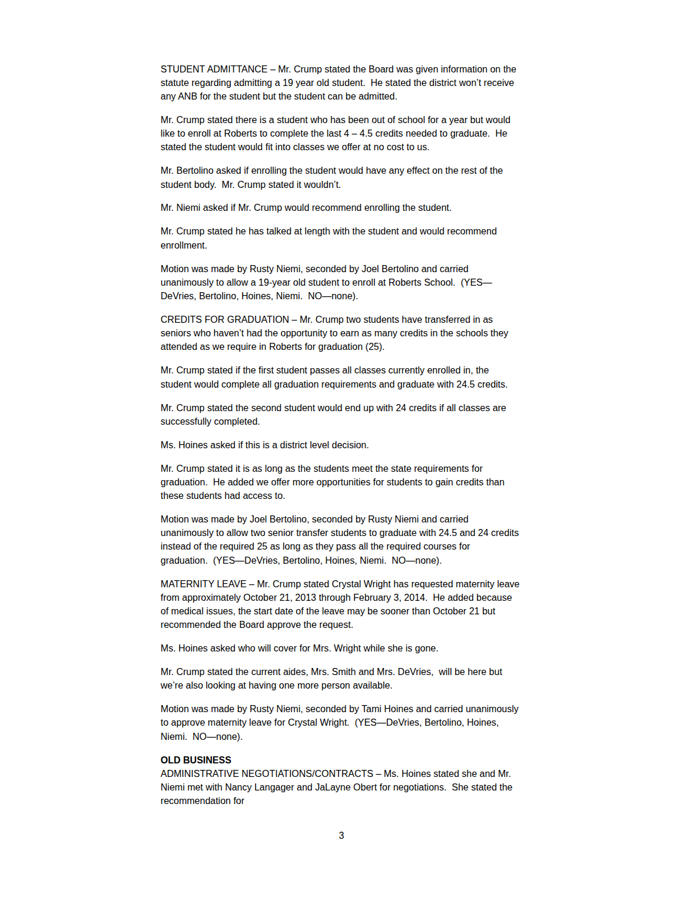STUDENT ADMITTANCE – Mr. Crump stated the Board was given information on the statute regarding admitting a 19 year old student. He stated the district won’t receive any ANB for the student but the student can be admitted.
Mr. Crump stated there is a student who has been out of school for a year but would like to enroll at Roberts to complete the last 4 – 4.5 credits needed to graduate. He stated the student would fit into classes we offer at no cost to us.
Mr. Bertolino asked if enrolling the student would have any effect on the rest of the student body. Mr. Crump stated it wouldn’t.
Mr. Niemi asked if Mr. Crump would recommend enrolling the student.
Mr. Crump stated he has talked at length with the student and would recommend enrollment.
Motion was made by Rusty Niemi, seconded by Joel Bertolino and carried unanimously to allow a 19-year old student to enroll at Roberts School. (YES—DeVries, Bertolino, Hoines, Niemi. NO—none).
CREDITS FOR GRADUATION – Mr. Crump two students have transferred in as seniors who haven’t had the opportunity to earn as many credits in the schools they attended as we require in Roberts for graduation (25).
Mr. Crump stated if the first student passes all classes currently enrolled in, the student would complete all graduation requirements and graduate with 24.5 credits.
Mr. Crump stated the second student would end up with 24 credits if all classes are successfully completed.
Ms. Hoines asked if this is a district level decision.
Mr. Crump stated it is as long as the students meet the state requirements for graduation. He added we offer more opportunities for students to gain credits than these students had access to.
Motion was made by Joel Bertolino, seconded by Rusty Niemi and carried unanimously to allow two senior transfer students to graduate with 24.5 and 24 credits instead of the required 25 as long as they pass all the required courses for graduation. (YES—DeVries, Bertolino, Hoines, Niemi. NO—none).
MATERNITY LEAVE – Mr. Crump stated Crystal Wright has requested maternity leave from approximately October 21, 2013 through February 3, 2014. He added because of medical issues, the start date of the leave may be sooner than October 21 but recommended the Board approve the request.
Ms. Hoines asked who will cover for Mrs. Wright while she is gone.
Mr. Crump stated the current aides, Mrs. Smith and Mrs. DeVries, will be here but we’re also looking at having one more person available.
Motion was made by Rusty Niemi, seconded by Tami Hoines and carried unanimously to approve maternity leave for Crystal Wright. (YES—DeVries, Bertolino, Hoines, Niemi. NO—none).
OLD BUSINESS
ADMINISTRATIVE NEGOTIATIONS/CONTRACTS – Ms. Hoines stated she and Mr. Niemi met with Nancy Langager and JaLayne Obert for negotiations. She stated the recommendation for
3